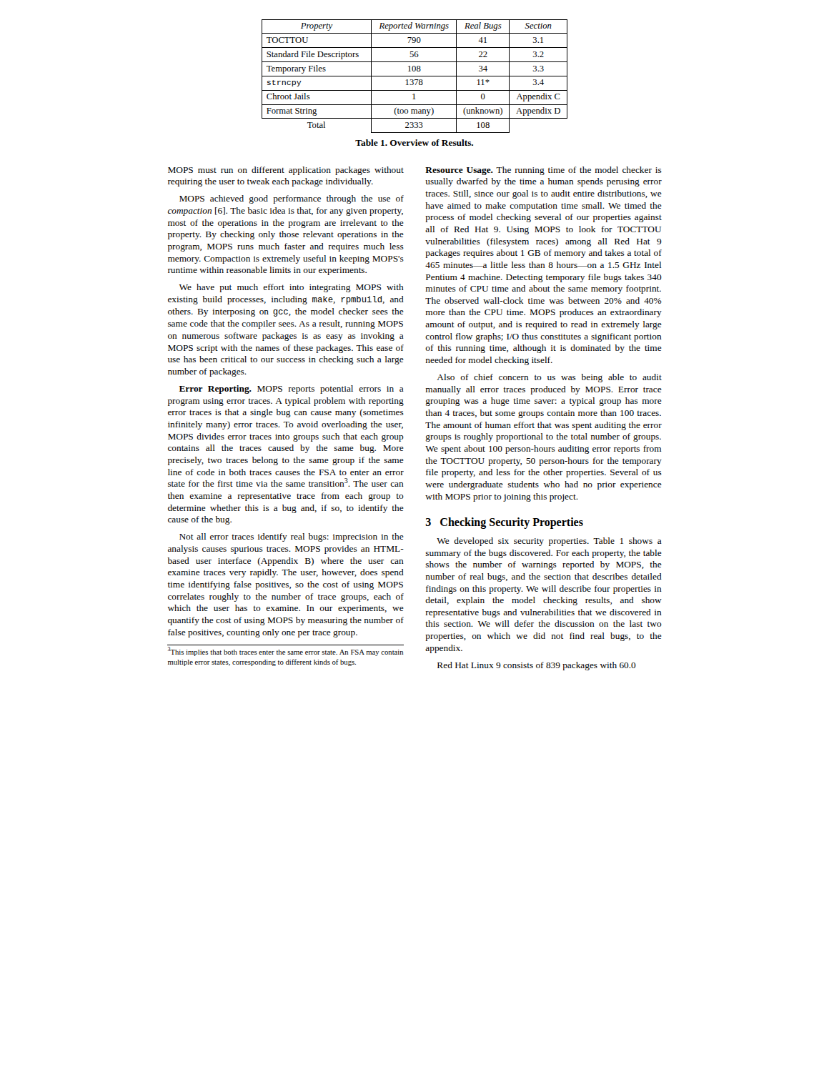| Property | Reported Warnings | Real Bugs | Section |
| --- | --- | --- | --- |
| TOCTTOU | 790 | 41 | 3.1 |
| Standard File Descriptors | 56 | 22 | 3.2 |
| Temporary Files | 108 | 34 | 3.3 |
| strncpy | 1378 | 11* | 3.4 |
| Chroot Jails | 1 | 0 | Appendix C |
| Format String | (too many) | (unknown) | Appendix D |
| Total | 2333 | 108 | |
Table 1. Overview of Results.
MOPS must run on different application packages without requiring the user to tweak each package individually.
MOPS achieved good performance through the use of compaction [6]. The basic idea is that, for any given property, most of the operations in the program are irrelevant to the property. By checking only those relevant operations in the program, MOPS runs much faster and requires much less memory. Compaction is extremely useful in keeping MOPS's runtime within reasonable limits in our experiments.
We have put much effort into integrating MOPS with existing build processes, including make, rpmbuild, and others. By interposing on gcc, the model checker sees the same code that the compiler sees. As a result, running MOPS on numerous software packages is as easy as invoking a MOPS script with the names of these packages. This ease of use has been critical to our success in checking such a large number of packages.
Error Reporting. MOPS reports potential errors in a program using error traces. A typical problem with reporting error traces is that a single bug can cause many (sometimes infinitely many) error traces. To avoid overloading the user, MOPS divides error traces into groups such that each group contains all the traces caused by the same bug. More precisely, two traces belong to the same group if the same line of code in both traces causes the FSA to enter an error state for the first time via the same transition3. The user can then examine a representative trace from each group to determine whether this is a bug and, if so, to identify the cause of the bug.
Not all error traces identify real bugs: imprecision in the analysis causes spurious traces. MOPS provides an HTML-based user interface (Appendix B) where the user can examine traces very rapidly. The user, however, does spend time identifying false positives, so the cost of using MOPS correlates roughly to the number of trace groups, each of which the user has to examine. In our experiments, we quantify the cost of using MOPS by measuring the number of false positives, counting only one per trace group.
3This implies that both traces enter the same error state. An FSA may contain multiple error states, corresponding to different kinds of bugs.
Resource Usage. The running time of the model checker is usually dwarfed by the time a human spends perusing error traces. Still, since our goal is to audit entire distributions, we have aimed to make computation time small. We timed the process of model checking several of our properties against all of Red Hat 9. Using MOPS to look for TOCTTOU vulnerabilities (filesystem races) among all Red Hat 9 packages requires about 1 GB of memory and takes a total of 465 minutes—a little less than 8 hours—on a 1.5 GHz Intel Pentium 4 machine. Detecting temporary file bugs takes 340 minutes of CPU time and about the same memory footprint. The observed wall-clock time was between 20% and 40% more than the CPU time. MOPS produces an extraordinary amount of output, and is required to read in extremely large control flow graphs; I/O thus constitutes a significant portion of this running time, although it is dominated by the time needed for model checking itself.
Also of chief concern to us was being able to audit manually all error traces produced by MOPS. Error trace grouping was a huge time saver: a typical group has more than 4 traces, but some groups contain more than 100 traces. The amount of human effort that was spent auditing the error groups is roughly proportional to the total number of groups. We spent about 100 person-hours auditing error reports from the TOCTTOU property, 50 person-hours for the temporary file property, and less for the other properties. Several of us were undergraduate students who had no prior experience with MOPS prior to joining this project.
3 Checking Security Properties
We developed six security properties. Table 1 shows a summary of the bugs discovered. For each property, the table shows the number of warnings reported by MOPS, the number of real bugs, and the section that describes detailed findings on this property. We will describe four properties in detail, explain the model checking results, and show representative bugs and vulnerabilities that we discovered in this section. We will defer the discussion on the last two properties, on which we did not find real bugs, to the appendix.
Red Hat Linux 9 consists of 839 packages with 60.0